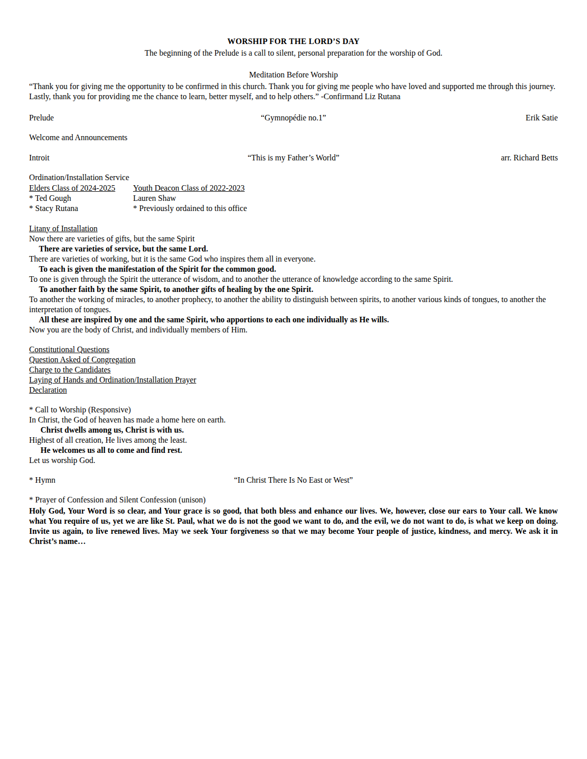WORSHIP FOR THE LORD’S DAY
The beginning of the Prelude is a call to silent, personal preparation for the worship of God.
Meditation Before Worship
“Thank you for giving me the opportunity to be confirmed in this church. Thank you for giving me people who have loved and supported me through this journey. Lastly, thank you for providing me the chance to learn, better myself, and to help others.” -Confirmand Liz Rutana
| Prelude | “Gymnopédie no.1” | Erik Satie |
Welcome and Announcements
| Introit | “This is my Father’s World” | arr. Richard Betts |
Ordination/Installation Service
| Elders Class of 2024-2025 | Youth Deacon Class of 2022-2023 |
| * Ted Gough | Lauren Shaw |
| * Stacy Rutana | * Previously ordained to this office |
Litany of Installation
Now there are varieties of gifts, but the same Spirit
There are varieties of service, but the same Lord.
There are varieties of working, but it is the same God who inspires them all in everyone.
To each is given the manifestation of the Spirit for the common good.
To one is given through the Spirit the utterance of wisdom, and to another the utterance of knowledge according to the same Spirit.
To another faith by the same Spirit, to another gifts of healing by the one Spirit.
To another the working of miracles, to another prophecy, to another the ability to distinguish between spirits, to another various kinds of tongues, to another the interpretation of tongues.
All these are inspired by one and the same Spirit, who apportions to each one individually as He wills.
Now you are the body of Christ, and individually members of Him.
Constitutional Questions
Question Asked of Congregation
Charge to the Candidates
Laying of Hands and Ordination/Installation Prayer
Declaration
* Call to Worship (Responsive)
In Christ, the God of heaven has made a home here on earth.
Christ dwells among us, Christ is with us.
Highest of all creation, He lives among the least.
He welcomes us all to come and find rest.
Let us worship God.
| * Hymn | “In Christ There Is No East or West” | |
* Prayer of Confession and Silent Confession (unison)
Holy God, Your Word is so clear, and Your grace is so good, that both bless and enhance our lives. We, however, close our ears to Your call. We know what You require of us, yet we are like St. Paul, what we do is not the good we want to do, and the evil, we do not want to do, is what we keep on doing. Invite us again, to live renewed lives. May we seek Your forgiveness so that we may become Your people of justice, kindness, and mercy. We ask it in Christ’s name…